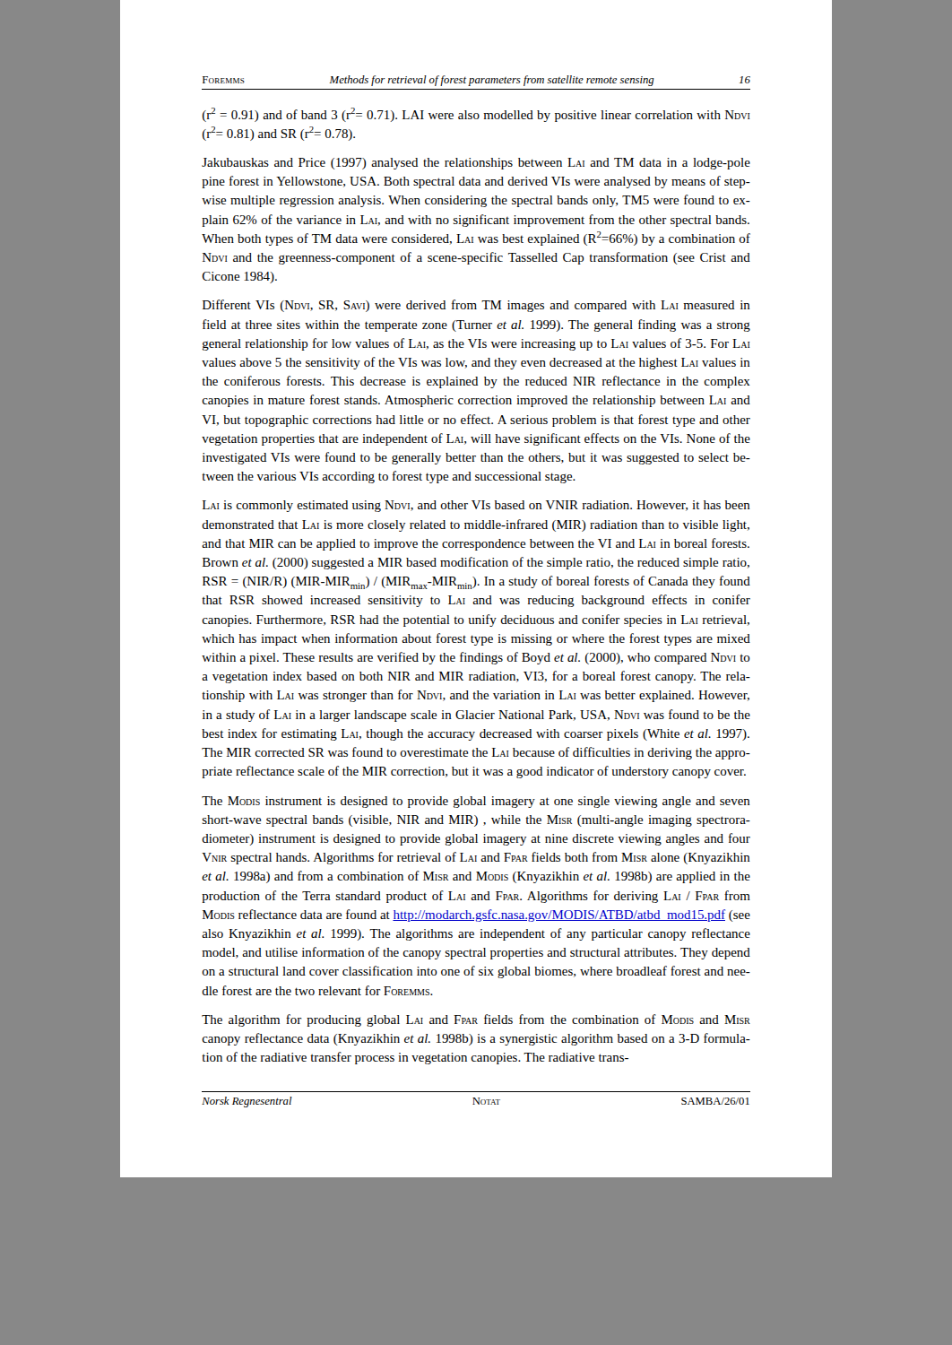Foremms Methods for retrieval of forest parameters from satellite remote sensing 16
(r2 = 0.91) and of band 3 (r2= 0.71). LAI were also modelled by positive linear correlation with Ndvi (r2= 0.81) and SR (r2= 0.78).
Jakubauskas and Price (1997) analysed the relationships between Lai and TM data in a lodge-pole pine forest in Yellowstone, USA. Both spectral data and derived VIs were analysed by means of stepwise multiple regression analysis. When considering the spectral bands only, TM5 were found to explain 62% of the variance in Lai, and with no significant improvement from the other spectral bands. When both types of TM data were considered, Lai was best explained (R2=66%) by a combination of Ndvi and the greenness-component of a scene-specific Tasselled Cap transformation (see Crist and Cicone 1984).
Different VIs (Ndvi, SR, Savi) were derived from TM images and compared with Lai measured in field at three sites within the temperate zone (Turner et al. 1999). The general finding was a strong general relationship for low values of Lai, as the VIs were increasing up to Lai values of 3-5. For Lai values above 5 the sensitivity of the VIs was low, and they even decreased at the highest Lai values in the coniferous forests. This decrease is explained by the reduced NIR reflectance in the complex canopies in mature forest stands. Atmospheric correction improved the relationship between Lai and VI, but topographic corrections had little or no effect. A serious problem is that forest type and other vegetation properties that are independent of Lai, will have significant effects on the VIs. None of the investigated VIs were found to be generally better than the others, but it was suggested to select between the various VIs according to forest type and successional stage.
Lai is commonly estimated using Ndvi, and other VIs based on VNIR radiation. However, it has been demonstrated that Lai is more closely related to middle-infrared (MIR) radiation than to visible light, and that MIR can be applied to improve the correspondence between the VI and Lai in boreal forests. Brown et al. (2000) suggested a MIR based modification of the simple ratio, the reduced simple ratio, RSR = (NIR/R) (MIR-MIRmin) / (MIRmax-MIRmin). In a study of boreal forests of Canada they found that RSR showed increased sensitivity to Lai and was reducing background effects in conifer canopies. Furthermore, RSR had the potential to unify deciduous and conifer species in Lai retrieval, which has impact when information about forest type is missing or where the forest types are mixed within a pixel. These results are verified by the findings of Boyd et al. (2000), who compared Ndvi to a vegetation index based on both NIR and MIR radiation, VI3, for a boreal forest canopy. The relationship with Lai was stronger than for Ndvi, and the variation in Lai was better explained. However, in a study of Lai in a larger landscape scale in Glacier National Park, USA, Ndvi was found to be the best index for estimating Lai, though the accuracy decreased with coarser pixels (White et al. 1997). The MIR corrected SR was found to overestimate the Lai because of difficulties in deriving the appropriate reflectance scale of the MIR correction, but it was a good indicator of understory canopy cover.
The Modis instrument is designed to provide global imagery at one single viewing angle and seven short-wave spectral bands (visible, NIR and MIR) , while the Misr (multi-angle imaging spectroradiometer) instrument is designed to provide global imagery at nine discrete viewing angles and four Vnir spectral hands. Algorithms for retrieval of Lai and Fpar fields both from Misr alone (Knyazikhin et al. 1998a) and from a combination of Misr and Modis (Knyazikhin et al. 1998b) are applied in the production of the Terra standard product of Lai and Fpar. Algorithms for deriving Lai / Fpar from Modis reflectance data are found at http://modarch.gsfc.nasa.gov/MODIS/ATBD/atbd_mod15.pdf (see also Knyazikhin et al. 1999). The algorithms are independent of any particular canopy reflectance model, and utilise information of the canopy spectral properties and structural attributes. They depend on a structural land cover classification into one of six global biomes, where broadleaf forest and needle forest are the two relevant for Foremms.
The algorithm for producing global Lai and Fpar fields from the combination of Modis and Misr canopy reflectance data (Knyazikhin et al. 1998b) is a synergistic algorithm based on a 3-D formulation of the radiative transfer process in vegetation canopies. The radiative trans-
Norsk Regnesentral Notat SAMBA/26/01